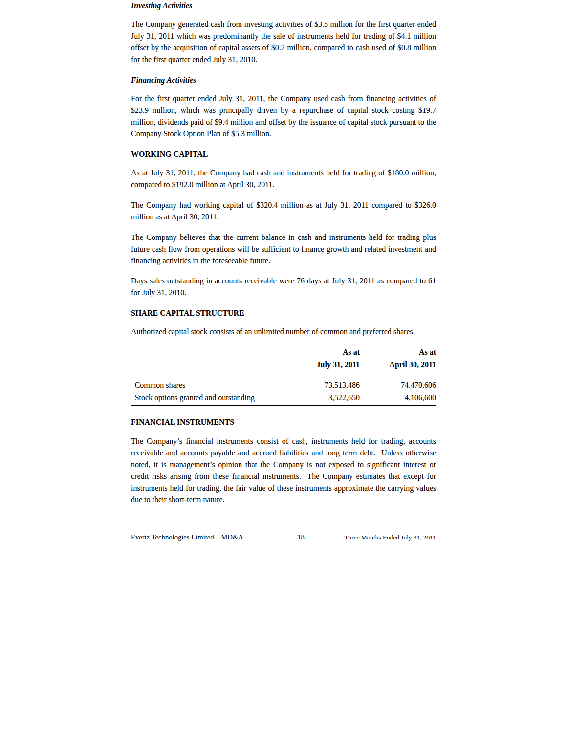Investing Activities
The Company generated cash from investing activities of $3.5 million for the first quarter ended July 31, 2011 which was predominantly the sale of instruments held for trading of $4.1 million offset by the acquisition of capital assets of $0.7 million, compared to cash used of $0.8 million for the first quarter ended July 31, 2010.
Financing Activities
For the first quarter ended July 31, 2011, the Company used cash from financing activities of $23.9 million, which was principally driven by a repurchase of capital stock costing $19.7 million, dividends paid of $9.4 million and offset by the issuance of capital stock pursuant to the Company Stock Option Plan of $5.3 million.
WORKING CAPITAL
As at July 31, 2011, the Company had cash and instruments held for trading of $180.0 million, compared to $192.0 million at April 30, 2011.
The Company had working capital of $320.4 million as at July 31, 2011 compared to $326.0 million as at April 30, 2011.
The Company believes that the current balance in cash and instruments held for trading plus future cash flow from operations will be sufficient to finance growth and related investment and financing activities in the foreseeable future.
Days sales outstanding in accounts receivable were 76 days at July 31, 2011 as compared to 61 for July 31, 2010.
SHARE CAPITAL STRUCTURE
Authorized capital stock consists of an unlimited number of common and preferred shares.
| | As at | As at |
| --- | --- | --- |
| | July 31, 2011 | April 30, 2011 |
| Common shares | 73,513,486 | 74,470,606 |
| Stock options granted and outstanding | 3,522,650 | 4,106,600 |
FINANCIAL INSTRUMENTS
The Company’s financial instruments consist of cash, instruments held for trading, accounts receivable and accounts payable and accrued liabilities and long term debt. Unless otherwise noted, it is management’s opinion that the Company is not exposed to significant interest or credit risks arising from these financial instruments. The Company estimates that except for instruments held for trading, the fair value of these instruments approximate the carrying values due to their short-term nature.
Evertz Technologies Limited – MD&A
-18-
Three Months Ended July 31, 2011